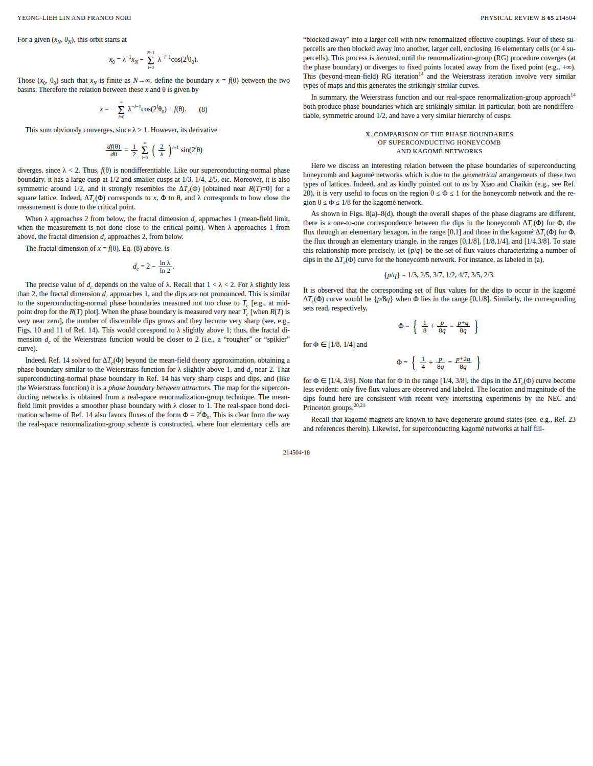Yeong-Lieh Lin and Franco Nori
Physical Review B 65 214504
For a given (xN, θN), this orbit starts at
x0 = λ−1xN − N−1 Σ l=0 λ−l−1cos(2lθ0).
Those (x0, θ0) such that xN is finite as N→∞, define the boundary x = f(θ) between the two basins. Therefore the relation between these x and θ is given by
x = − ∞ Σ l=0 λ−l−1cos(2lθ0) ≡ f(θ). (8)
This sum obviously converges, since λ > 1. However, its derivative
df(θ) dθ = 12 ∞ Σ l=0 ( 2 λ )l+1 sin(2lθ)
diverges, since λ < 2. Thus, f(θ) is nondifferentiable. Like our superconducting-normal phase boundary, it has a large cusp at 1/2 and smaller cusps at 1/3, 1/4, 2/5, etc. Moreover, it is also symmetric around 1/2, and it strongly resembles the ΔTc(Φ) [obtained near R(T)=0] for a square lattice. Indeed, ΔTc(Φ) corresponds to x, Φ to θ, and λ corresponds to how close the measurement is done to the critical point.
When λ approaches 2 from below, the fractal dimension dc approaches 1 (mean-field limit, when the measurement is not done close to the critical point). When λ approaches 1 from above, the fractal dimension dc approaches 2, from below.
The fractal dimension of x = f(θ), Eq. (8) above, is
dc = 2 − ln λ ln 2.
The precise value of dc depends on the value of λ. Recall that 1 < λ < 2. For λ slightly less than 2, the fractal dimension dc approaches 1, and the dips are not pronounced. This is similar to the superconducting-normal phase boundaries measured not too close to Tc [e.g., at midpoint drop for the R(T) plot]. When the phase boundary is measured very near Tc [when R(T) is very near zero], the number of discernible dips grows and they become very sharp (see, e.g., Figs. 10 and 11 of Ref. 14). This would corespond to λ slightly above 1; thus, the fractal dimension dc of the Weierstrass function would be closer to 2 (i.e., a “rougher” or “spikier” curve).
Indeed, Ref. 14 solved for ΔTc(Φ) beyond the mean-field theory approximation, obtaining a phase boundary similar to the Weierstrass function for λ slightly above 1, and dc near 2. That superconducting-normal phase boundary in Ref. 14 has very sharp cusps and dips, and (like the Weierstrass function) it is a phase boundary between attractors. The map for the superconducting networks is obtained from a real-space renormalization-group technique. The mean-field limit provides a smoother phase boundary with λ closer to 1. The real-space bond decimation scheme of Ref. 14 also favors fluxes of the form Φ = 2lΦ0. This is clear from the way the real-space renormalization-group scheme is constructed, where four elementary cells are “blocked away” into a larger cell with new renormalized effective couplings. Four of these supercells are then blocked away into another, larger cell, enclosing 16 elementary cells (or 4 supercells). This process is iterated, until the renormalization-group (RG) procedure coverges (at the phase boundary) or diverges to fixed points located away from the fixed point (e.g., +∞). This (beyond-mean-field) RG iteration14 and the Weierstrass iteration involve very similar types of maps and this generates the strikingly similar curves.
In summary, the Weierstrass function and our real-space renormalization-group approach14 both produce phase boundaries which are strikingly similar. In particular, both are nondifferetiable, symmetric around 1/2, and have a very similar hierarchy of cusps.
X. COMPARISON OF THE PHASE BOUNDARIES
OF SUPERCONDUCTING HONEYCOMB
AND KAGOMÉ NETWORKS
Here we discuss an interesting relation between the phase boundaries of superconducting honeycomb and kagomé networks which is due to the geometrical arrangements of these two types of lattices. Indeed, and as kindly pointed out to us by Xiao and Chaikin (e.g., see Ref. 20), it is very useful to focus on the region 0 ≤ Φ ≤ 1 for the honeycomb network and the region 0 ≤ Φ ≤ 1/8 for the kagomé network.
As shown in Figs. 8(a)–8(d), though the overall shapes of the phase diagrams are different, there is a one-to-one correspondence between the dips in the honeycomb ΔTc(Φ) for Φ, the flux through an elementary hexagon, in the range [0,1] and those in the kagomé ΔTc(Φ) for Φ, the flux through an elementary triangle, in the ranges [0,1/8], [1/8,1/4], and [1/4,3/8]. To state this relationship more precisely, let {p/q} be the set of flux values characterizing a number of dips in the ΔTc(Φ) curve for the honeycomb network. For instance, as labeled in (a),
{p/q} = 1/3, 2/5, 3/7, 1/2, 4/7, 3/5, 2/3.
It is observed that the corresponding set of flux values for the dips to occur in the kagomé ΔTc(Φ) curve would be {p/8q} when Φ lies in the range [0,1/8]. Similarly, the corresponding sets read, respectively,
Φ = { 18 + p 8q = p+q 8q }
for Φ ∈ [1/8, 1/4] and
Φ = { 14 + p 8q = p+2q 8q }
for Φ ∈ [1/4, 3/8]. Note that for Φ in the range [1/4, 3/8], the dips in the ΔTc(Φ) curve become less evident: only five flux values are observed and labeled. The location and magnitude of the dips found here are consistent with recent very interesting experiments by the NEC and Princeton groups.20,21
Recall that kagomé magnets are known to have degenerate ground states (see, e.g., Ref. 23 and references therein). Likewise, for superconducting kagomé networks at half fill-
214504-18